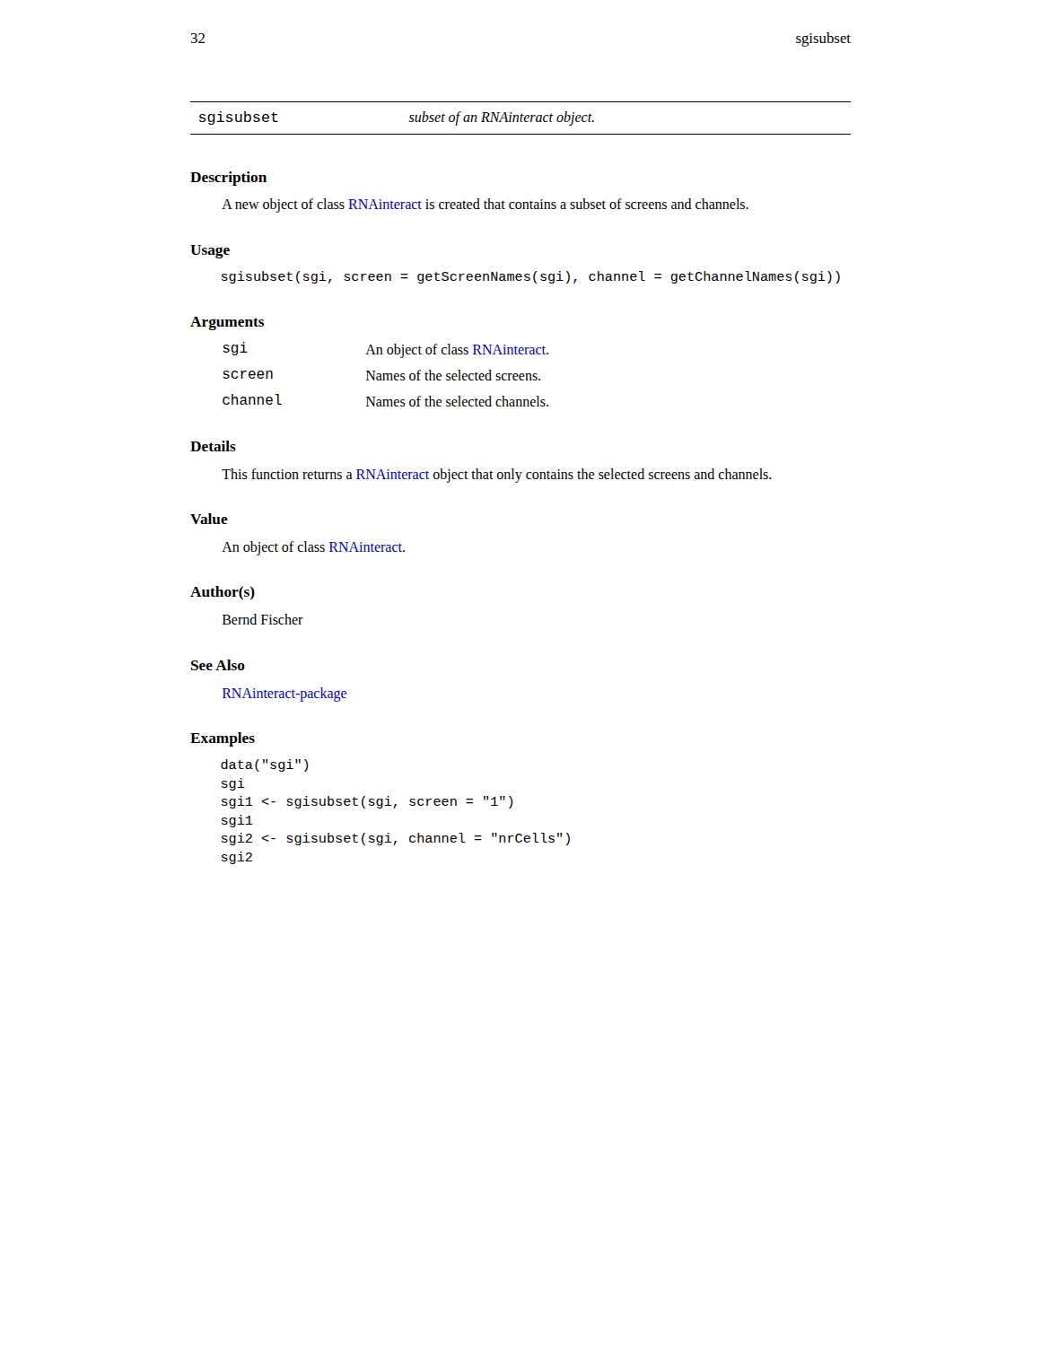32 sgisubset
sgisubset
subset of an RNAinteract object.
Description
A new object of class RNAinteract is created that contains a subset of screens and channels.
Usage
sgisubset(sgi, screen = getScreenNames(sgi), channel = getChannelNames(sgi))
Arguments
sgi
An object of class RNAinteract.
screen
Names of the selected screens.
channel
Names of the selected channels.
Details
This function returns a RNAinteract object that only contains the selected screens and channels.
Value
An object of class RNAinteract.
Author(s)
Bernd Fischer
See Also
RNAinteract-package
Examples
data("sgi")
sgi
sgi1 <- sgisubset(sgi, screen = "1")
sgi1
sgi2 <- sgisubset(sgi, channel = "nrCells")
sgi2